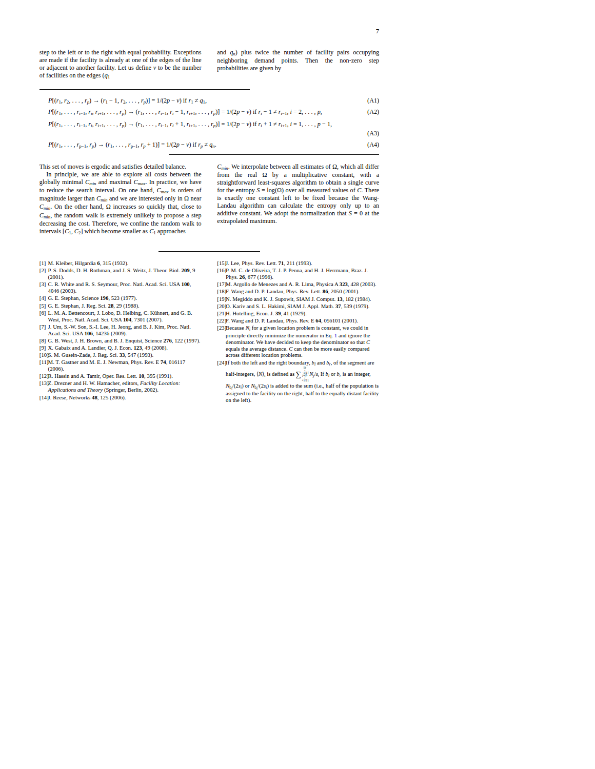7
step to the left or to the right with equal probability. Exceptions are made if the facility is already at one of the edges of the line or adjacent to another facility. Let us define ν to be the number of facilities on the edges (q 1
and qn) plus twice the number of facility pairs occupying neighboring demand points. Then the non-zero step probabilities are given by
P[(r 1, r 2, . . . , rp) → (r 1 − 1, r 2, . . . , rp)] = 1/(2p − ν) if r 1 ≠ q 1,
(A1)
P[(r 1, . . . , ri−1, ri, ri+1, . . . , rp) → (r 1, . . . , ri−1, ri − 1, ri+1, . . . , rp)] = 1/(2p − ν) if ri − 1 ≠ ri−1, i = 2, . . . , p,
(A2)
P[(r 1, . . . , ri−1, ri, ri+1, . . . , rp) → (r 1, . . . , ri−1, ri + 1, ri+1, . . . , rp)] = 1/(2p − ν) if ri + 1 ≠ ri+1, i = 1, . . . , p − 1,
(A3)
P[(r 1, . . . , rp−1, rp) → (r 1, . . . , rp−1, rp + 1)] = 1/(2p − ν) if rp ≠ qn.
(A4)
This set of moves is ergodic and satisfies detailed balance.
In principle, we are able to explore all costs between the globally minimal Cmin and maximal Cmax. In practice, we have to reduce the search interval. On one hand, Cmax is orders of magnitude larger than Cmin and we are interested only in Ω near Cmin. On the other hand, Ω increases so quickly that, close to Cmin, the random walk is extremely unlikely to propose a step decreasing the cost. Therefore, we confine the random walk to intervals [C 1, C 2] which become smaller as C 1 approaches
Cmin. We interpolate between all estimates of Ω, which all differ from the real Ω by a multiplicative constant, with a straightforward least-squares algorithm to obtain a single curve for the entropy S = log(Ω) over all measured values of C. There is exactly one constant left to be fixed because the Wang-Landau algorithm can calculate the entropy only up to an additive constant. We adopt the normalization that S = 0 at the extrapolated maximum.
M. Kleiber, Hilgardia 6, 315 (1932).
P. S. Dodds, D. H. Rothman, and J. S. Weitz, J. Theor. Biol. 209, 9 (2001).
C. R. White and R. S. Seymour, Proc. Natl. Acad. Sci. USA 100, 4046 (2003).
G. E. Stephan, Science 196, 523 (1977).
G. E. Stephan, J. Reg. Sci. 28, 29 (1988).
L. M. A. Bettencourt, J. Lobo, D. Helbing, C. Kühnert, and G. B. West, Proc. Natl. Acad. Sci. USA 104, 7301 (2007).
J. Um, S.-W. Son, S.-I. Lee, H. Jeong, and B. J. Kim, Proc. Natl. Acad. Sci. USA 106, 14236 (2009).
G. B. West, J. H. Brown, and B. J. Enquist, Science 276, 122 (1997).
X. Gabaix and A. Landier, Q. J. Econ. 123, 49 (2008).
S. M. Gusein-Zade, J. Reg. Sci. 33, 547 (1993).
M. T. Gastner and M. E. J. Newman, Phys. Rev. E 74, 016117 (2006).
R. Hassin and A. Tamir, Oper. Res. Lett. 10, 395 (1991).
Z. Drezner and H. W. Hamacher, editors, Facility Location: Applications and Theory (Springer, Berlin, 2002).
J. Reese, Networks 48, 125 (2006).
J. Lee, Phys. Rev. Lett. 71, 211 (1993).
P. M. C. de Oliveira, T. J. P. Penna, and H. J. Herrmann, Braz. J. Phys. 26, 677 (1996).
M. Argollo de Menezes and A. R. Lima, Physica A 323, 428 (2003).
F. Wang and D. P. Landau, Phys. Rev. Lett. 86, 2050 (2001).
N. Megiddo and K. J. Supowit, SIAM J. Comput. 13, 182 (1984).
O. Kariv and S. L. Hakimi, SIAM J. Appl. Math. 37, 539 (1979).
H. Hotelling, Econ. J. 39, 41 (1929).
F. Wang and D. P. Landau, Phys. Rev. E 64, 056101 (2001).
Because Ni for a given location problem is constant, we could in principle directly minimize the numerator in Eq. 1 and ignore the denominator. We have decided to keep the denominator so that C equals the average distance. C can then be more easily compared across different location problems.
If both the left and the right boundary, bl and br, of the segment are half-integers, ⟨N⟩i is defined as ∑⌊br−1/2⌋j=⌈bl+1/2⌉ Nj/si If bl or br is an integer, Nbl/(2si) or Nbr/(2si) is added to the sum (i.e., half of the population is assigned to the facility on the right, half to the equally distant facility on the left).